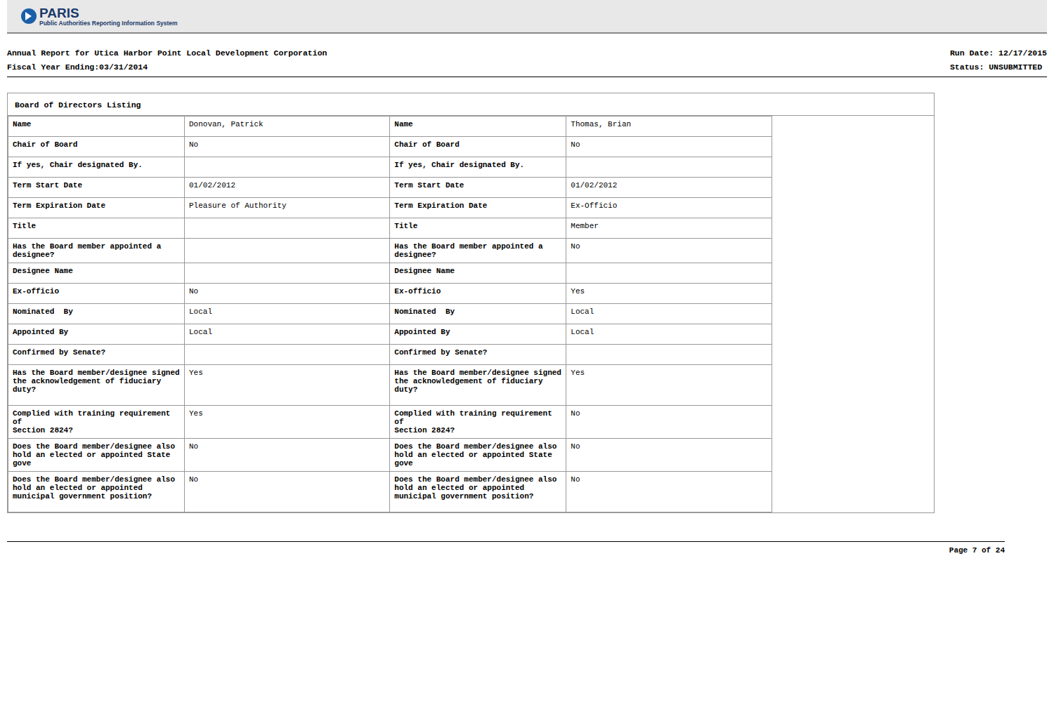PARIS Public Authorities Reporting Information System
Annual Report for Utica Harbor Point Local Development Corporation
Fiscal Year Ending:03/31/2014
Run Date: 12/17/2015
Status: UNSUBMITTED
Board of Directors Listing
| Name | Donovan, Patrick | Name | Thomas, Brian | |
| Chair of Board | No | Chair of Board | No | |
| If yes, Chair designated By. | | If yes, Chair designated By. | | |
| Term Start Date | 01/02/2012 | Term Start Date | 01/02/2012 | |
| Term Expiration Date | Pleasure of Authority | Term Expiration Date | Ex-Officio | |
| Title | | Title | Member | |
| Has the Board member appointed a designee? | | Has the Board member appointed a designee? | No | |
| Designee Name | | Designee Name | | |
| Ex-officio | No | Ex-officio | Yes | |
| Nominated By | Local | Nominated By | Local | |
| Appointed By | Local | Appointed By | Local | |
| Confirmed by Senate? | | Confirmed by Senate? | | |
| Has the Board member/designee signed the acknowledgement of fiduciary duty? | Yes | Has the Board member/designee signed the acknowledgement of fiduciary duty? | Yes | |
| Complied with training requirement of Section 2824? | Yes | Complied with training requirement of Section 2824? | No | |
| Does the Board member/designee also hold an elected or appointed State gove | No | Does the Board member/designee also hold an elected or appointed State gove | No | |
| Does the Board member/designee also hold an elected or appointed municipal government position? | No | Does the Board member/designee also hold an elected or appointed municipal government position? | No | |
Page 7 of 24